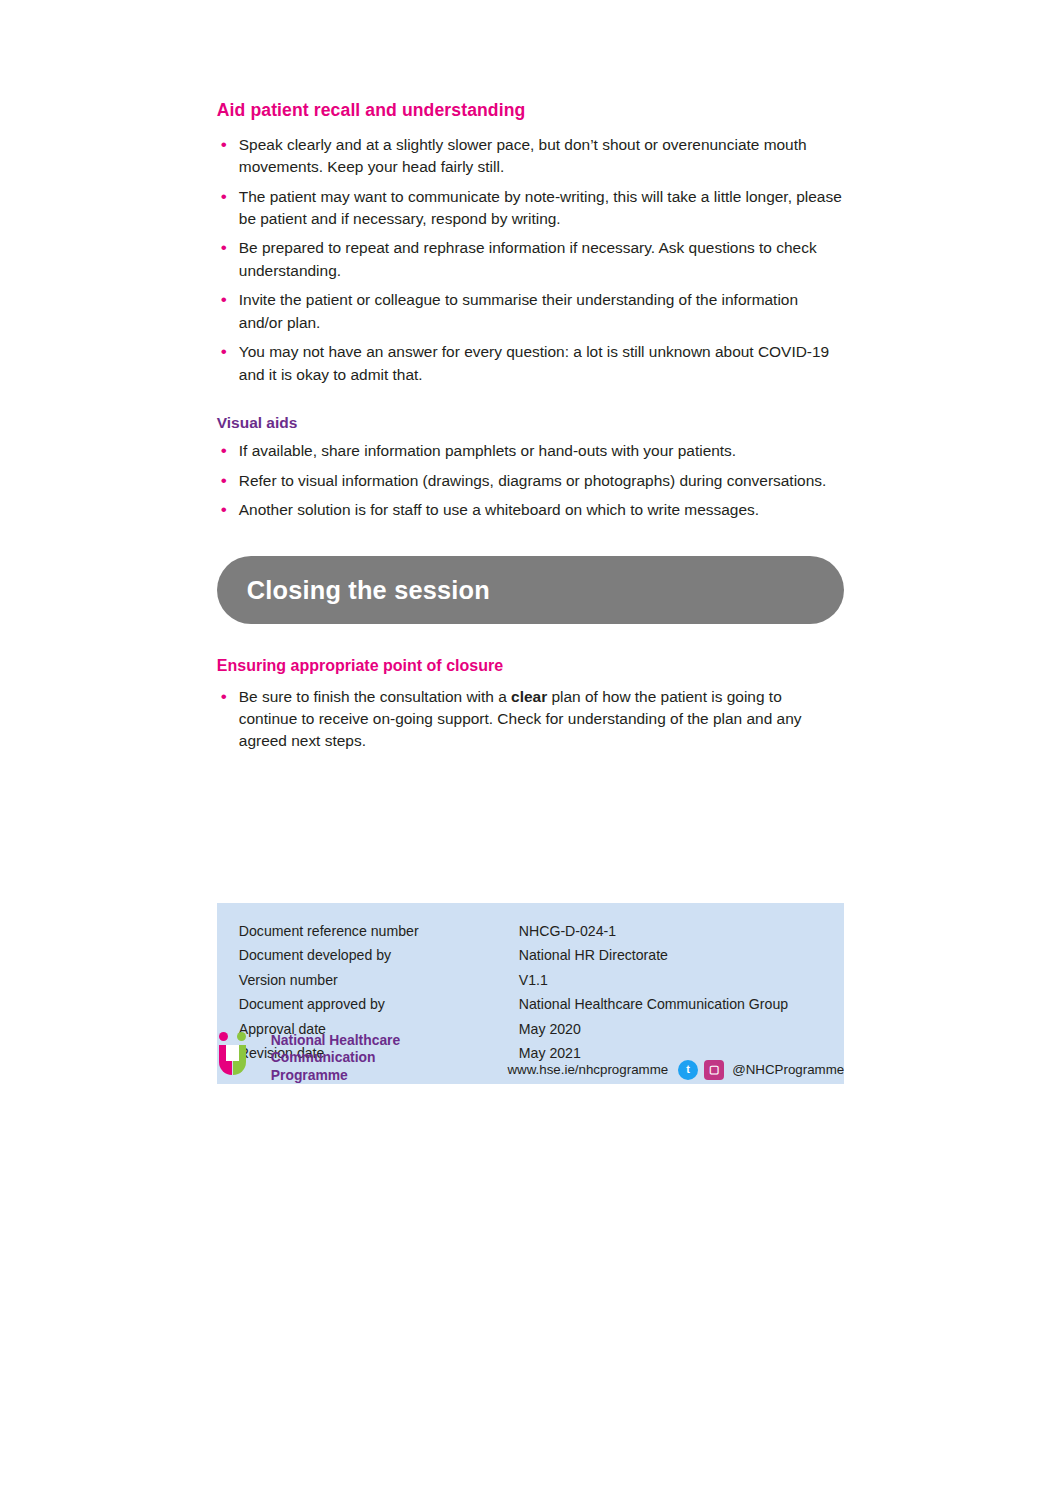Aid patient recall and understanding
Speak clearly and at a slightly slower pace, but don’t shout or overenunciate mouth movements. Keep your head fairly still.
The patient may want to communicate by note-writing, this will take a little longer, please be patient and if necessary, respond by writing.
Be prepared to repeat and rephrase information if necessary. Ask questions to check understanding.
Invite the patient or colleague to summarise their understanding of the information and/or plan.
You may not have an answer for every question: a lot is still unknown about COVID-19 and it is okay to admit that.
Visual aids
If available, share information pamphlets or hand-outs with your patients.
Refer to visual information (drawings, diagrams or photographs) during conversations.
Another solution is for staff to use a whiteboard on which to write messages.
Closing the session
Ensuring appropriate point of closure
Be sure to finish the consultation with a clear plan of how the patient is going to continue to receive on-going support. Check for understanding of the plan and any agreed next steps.
| Document reference number | NHCG-D-024-1 |
| Document developed by | National HR Directorate |
| Version number | V1.1 |
| Document approved by | National Healthcare Communication Group |
| Approval date | May 2020 |
| Revision date | May 2021 |
National Healthcare
Communication
Programme
www.hse.ie/nhcprogramme t ▢ @NHCProgramme